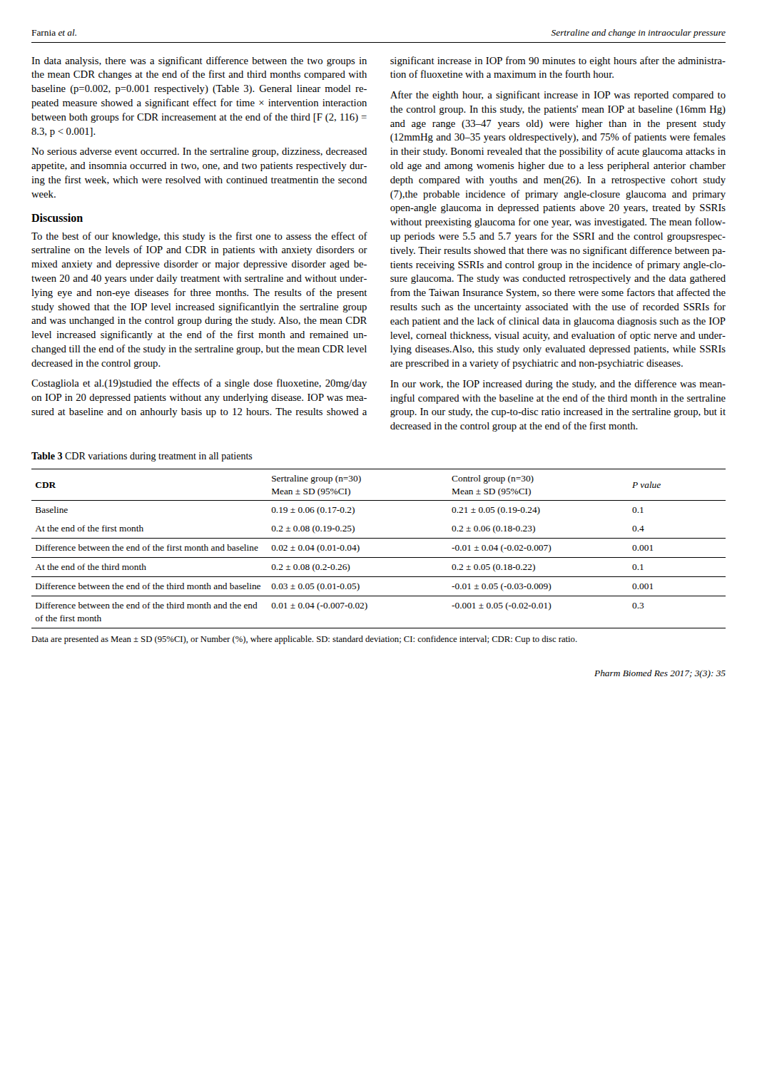Farnia et al.
Sertraline and change in intraocular pressure
In data analysis, there was a significant difference between the two groups in the mean CDR changes at the end of the first and third months compared with baseline (p=0.002, p=0.001 respectively) (Table 3). General linear model repeated measure showed a significant effect for time × intervention interaction between both groups for CDR increasement at the end of the third [F (2, 116) = 8.3, p < 0.001].
No serious adverse event occurred. In the sertraline group, dizziness, decreased appetite, and insomnia occurred in two, one, and two patients respectively during the first week, which were resolved with continued treatmentin the second week.
Discussion
To the best of our knowledge, this study is the first one to assess the effect of sertraline on the levels of IOP and CDR in patients with anxiety disorders or mixed anxiety and depressive disorder or major depressive disorder aged between 20 and 40 years under daily treatment with sertraline and without underlying eye and non-eye diseases for three months. The results of the present study showed that the IOP level increased significantlyin the sertraline group and was unchanged in the control group during the study. Also, the mean CDR level increased significantly at the end of the first month and remained unchanged till the end of the study in the sertraline group, but the mean CDR level decreased in the control group.
Costagliola et al.(19)studied the effects of a single dose fluoxetine, 20mg/day on IOP in 20 depressed patients without any underlying disease. IOP was measured at baseline and on anhourly basis up to 12 hours. The results showed a significant increase in IOP from 90 minutes to eight hours after the administration of fluoxetine with a maximum in the fourth hour.
After the eighth hour, a significant increase in IOP was reported compared to the control group. In this study, the patients' mean IOP at baseline (16mm Hg) and age range (33–47 years old) were higher than in the present study (12mmHg and 30–35 years oldrespectively), and 75% of patients were females in their study. Bonomi revealed that the possibility of acute glaucoma attacks in old age and among womenis higher due to a less peripheral anterior chamber depth compared with youths and men(26). In a retrospective cohort study (7),the probable incidence of primary angle-closure glaucoma and primary open-angle glaucoma in depressed patients above 20 years, treated by SSRIs without preexisting glaucoma for one year, was investigated. The mean follow-up periods were 5.5 and 5.7 years for the SSRI and the control groupsrespectively. Their results showed that there was no significant difference between patients receiving SSRIs and control group in the incidence of primary angle-closure glaucoma. The study was conducted retrospectively and the data gathered from the Taiwan Insurance System, so there were some factors that affected the results such as the uncertainty associated with the use of recorded SSRIs for each patient and the lack of clinical data in glaucoma diagnosis such as the IOP level, corneal thickness, visual acuity, and evaluation of optic nerve and underlying diseases.Also, this study only evaluated depressed patients, while SSRIs are prescribed in a variety of psychiatric and non-psychiatric diseases.
In our work, the IOP increased during the study, and the difference was meaningful compared with the baseline at the end of the third month in the sertraline group. In our study, the cup-to-disc ratio increased in the sertraline group, but it decreased in the control group at the end of the first month.
Table 3 CDR variations during treatment in all patients
| CDR | Sertraline group (n=30) Mean ± SD (95%CI) | Control group (n=30) Mean ± SD (95%CI) | P value |
| --- | --- | --- | --- |
| Baseline | 0.19 ± 0.06 (0.17-0.2) | 0.21 ± 0.05 (0.19-0.24) | 0.1 |
| At the end of the first month | 0.2 ± 0.08 (0.19-0.25) | 0.2 ± 0.06 (0.18-0.23) | 0.4 |
| Difference between the end of the first month and baseline | 0.02 ± 0.04 (0.01-0.04) | -0.01 ± 0.04 (-0.02-0.007) | 0.001 |
| At the end of the third month | 0.2 ± 0.08 (0.2-0.26) | 0.2 ± 0.05 (0.18-0.22) | 0.1 |
| Difference between the end of the third month and baseline | 0.03 ± 0.05 (0.01-0.05) | -0.01 ± 0.05 (-0.03-0.009) | 0.001 |
| Difference between the end of the third month and the end of the first month | 0.01 ± 0.04 (-0.007-0.02) | -0.001 ± 0.05 (-0.02-0.01) | 0.3 |
Data are presented as Mean ± SD (95%CI), or Number (%), where applicable. SD: standard deviation; CI: confidence interval; CDR: Cup to disc ratio.
Pharm Biomed Res 2017; 3(3): 35